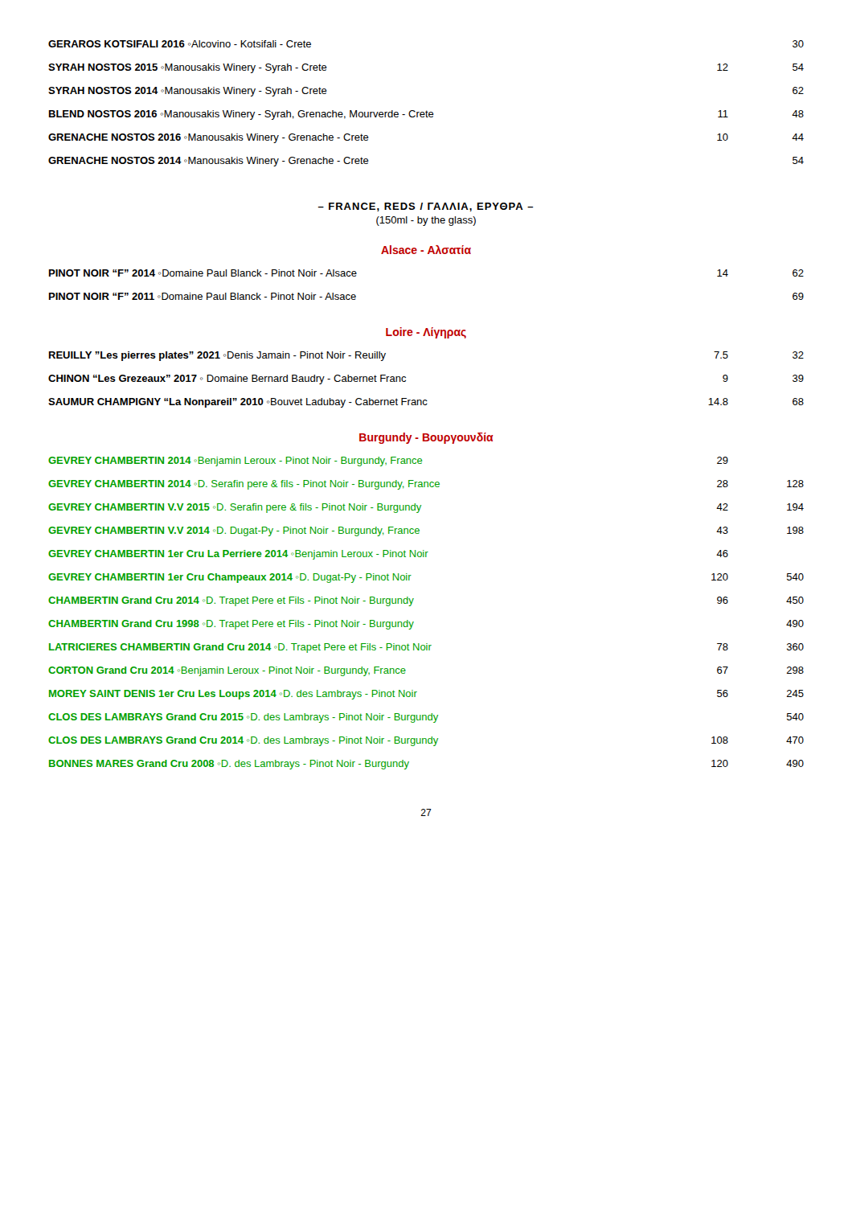| GERAROS KOTSIFALI 2016 ◦Alcovino - Kotsifali - Crete | | 30 |
| SYRAH NOSTOS 2015 ◦Manousakis Winery - Syrah - Crete | 12 | 54 |
| SYRAH NOSTOS 2014 ◦Manousakis Winery - Syrah - Crete | | 62 |
| BLEND NOSTOS 2016 ◦Manousakis Winery - Syrah, Grenache, Mourverde - Crete | 11 | 48 |
| GRENACHE NOSTOS 2016 ◦Manousakis Winery - Grenache - Crete | 10 | 44 |
| GRENACHE NOSTOS 2014 ◦Manousakis Winery - Grenache - Crete | | 54 |
– FRANCE, REDS / ΓΑΛΛΙΑ, ΕΡΥΘΡΑ –
(150ml - by the glass)
Alsace - Αλσατία
| PINOT NOIR “F” 2014 ◦Domaine Paul Blanck - Pinot Noir - Alsace | 14 | 62 |
| PINOT NOIR “F” 2011 ◦Domaine Paul Blanck - Pinot Noir - Alsace | | 69 |
Loire - Λίγηρας
| REUILLY ”Les pierres plates” 2021 ◦Denis Jamain - Pinot Noir - Reuilly | 7.5 | 32 |
| CHINON “Les Grezeaux” 2017 ◦ Domaine Bernard Baudry - Cabernet Franc | 9 | 39 |
| SAUMUR CHAMPIGNY “La Nonpareil” 2010 ◦Bouvet Ladubay - Cabernet Franc | 14.8 | 68 |
Burgundy - Βουργουνδία
| GEVREY CHAMBERTIN 2014 ◦Benjamin Leroux - Pinot Noir - Burgundy, France | 29 | |
| GEVREY CHAMBERTIN 2014 ◦D. Serafin pere & fils - Pinot Noir - Burgundy, France | 28 | 128 |
| GEVREY CHAMBERTIN V.V 2015 ◦D. Serafin pere & fils - Pinot Noir - Burgundy | 42 | 194 |
| GEVREY CHAMBERTIN V.V 2014 ◦D. Dugat-Py - Pinot Noir - Burgundy, France | 43 | 198 |
| GEVREY CHAMBERTIN 1er Cru La Perriere 2014 ◦Benjamin Leroux - Pinot Noir | 46 | |
| GEVREY CHAMBERTIN 1er Cru Champeaux 2014 ◦D. Dugat-Py - Pinot Noir | 120 | 540 |
| CHAMBERTIN Grand Cru 2014 ◦D. Trapet Pere et Fils - Pinot Noir - Burgundy | 96 | 450 |
| CHAMBERTIN Grand Cru 1998 ◦D. Trapet Pere et Fils - Pinot Noir - Burgundy | | 490 |
| LATRICIERES CHAMBERTIN Grand Cru 2014 ◦D. Trapet Pere et Fils - Pinot Noir | 78 | 360 |
| CORTON Grand Cru 2014 ◦Benjamin Leroux - Pinot Noir - Burgundy, France | 67 | 298 |
| MOREY SAINT DENIS 1er Cru Les Loups 2014 ◦D. des Lambrays - Pinot Noir | 56 | 245 |
| CLOS DES LAMBRAYS Grand Cru 2015 ◦D. des Lambrays - Pinot Noir - Burgundy | | 540 |
| CLOS DES LAMBRAYS Grand Cru 2014 ◦D. des Lambrays - Pinot Noir - Burgundy | 108 | 470 |
| BONNES MARES Grand Cru 2008 ◦D. des Lambrays - Pinot Noir - Burgundy | 120 | 490 |
27